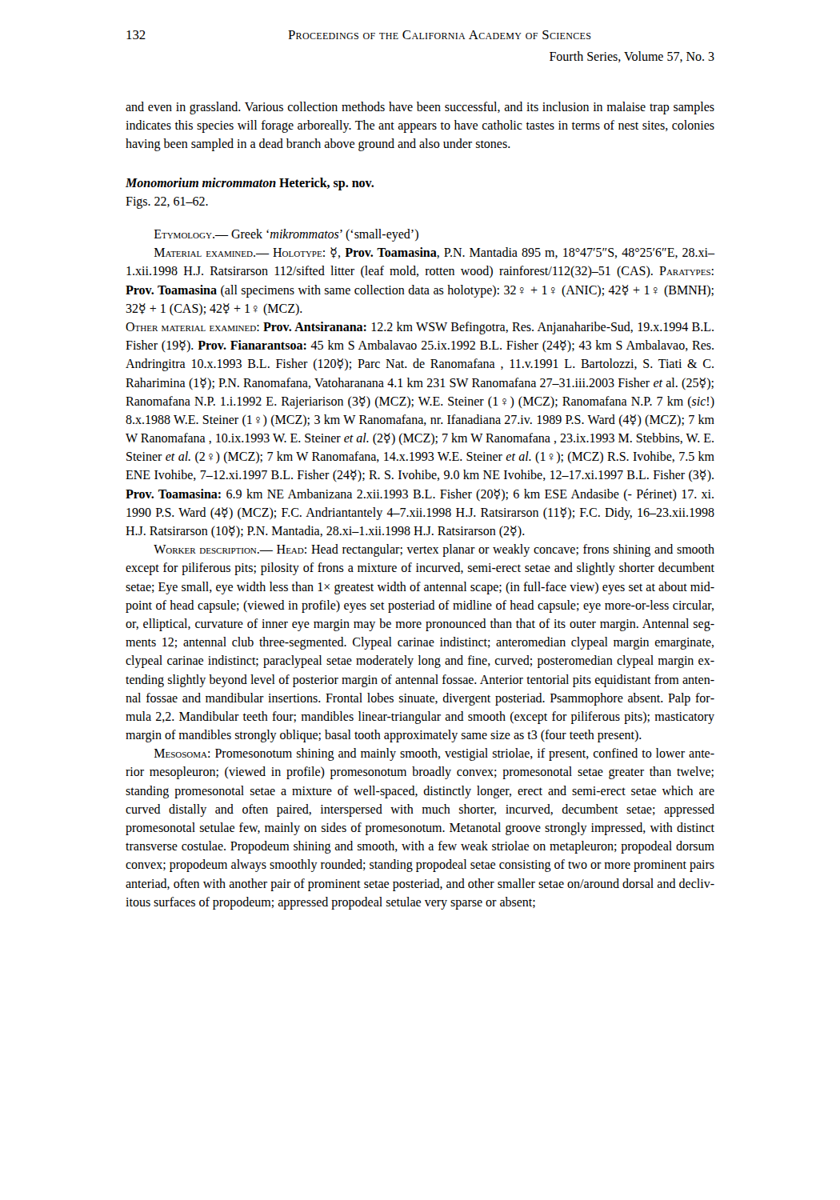132 Proceedings of the California Academy of Sciences
Fourth Series, Volume 57, No. 3
and even in grassland. Various collection methods have been successful, and its inclusion in malaise trap samples indicates this species will forage arboreally. The ant appears to have catholic tastes in terms of nest sites, colonies having been sampled in a dead branch above ground and also under stones.
Monomorium micrommaton Heterick, sp. nov.
Figs. 22, 61–62.
Etymology.— Greek ‘mikrommatos’ (‘small-eyed’)
Material examined.— Holotype: ☿, Prov. Toamasina, P.N. Mantadia 895 m, 18°47′5″S, 48°25′6″E, 28.xi–1.xii.1998 H.J. Ratsirarson 112/sifted litter (leaf mold, rotten wood) rainforest/112(32)–51 (CAS). Paratypes: Prov. Toamasina (all specimens with same collection data as holotype): 32♀ + 1♀ (ANIC); 42☿ + 1♀ (BMNH); 32☿ + 1 (CAS); 42☿ + 1♀ (MCZ).
Other material examined: Prov. Antsiranana: 12.2 km WSW Befingotra, Res. Anjanaharibe-Sud, 19.x.1994 B.L. Fisher (19☿). Prov. Fianarantsoa: 45 km S Ambalavao 25.ix.1992 B.L. Fisher (24☿); 43 km S Ambalavao, Res. Andringitra 10.x.1993 B.L. Fisher (120☿); Parc Nat. de Ranomafana , 11.v.1991 L. Bartolozzi, S. Tiati & C. Raharimina (1☿); P.N. Ranomafana, Vatoharanana 4.1 km 231 SW Ranomafana 27–31.iii.2003 Fisher et al. (25☿); Ranomafana N.P. 1.i.1992 E. Rajeriarison (3☿) (MCZ); W.E. Steiner (1♀) (MCZ); Ranomafana N.P. 7 km (sic!) 8.x.1988 W.E. Steiner (1♀) (MCZ); 3 km W Ranomafana, nr. Ifanadiana 27.iv. 1989 P.S. Ward (4☿) (MCZ); 7 km W Ranomafana , 10.ix.1993 W. E. Steiner et al. (2☿) (MCZ); 7 km W Ranomafana , 23.ix.1993 M. Stebbins, W. E. Steiner et al. (2♀) (MCZ); 7 km W Ranomafana, 14.x.1993 W.E. Steiner et al. (1♀); (MCZ) R.S. Ivohibe, 7.5 km ENE Ivohibe, 7–12.xi.1997 B.L. Fisher (24☿); R. S. Ivohibe, 9.0 km NE Ivohibe, 12–17.xi.1997 B.L. Fisher (3☿). Prov. Toamasina: 6.9 km NE Ambanizana 2.xii.1993 B.L. Fisher (20☿); 6 km ESE Andasibe (- Périnet) 17. xi. 1990 P.S. Ward (4☿) (MCZ); F.C. Andriantantely 4–7.xii.1998 H.J. Ratsirarson (11☿); F.C. Didy, 16–23.xii.1998 H.J. Ratsirarson (10☿); P.N. Mantadia, 28.xi–1.xii.1998 H.J. Ratsirarson (2☿).
Worker description.— Head: Head rectangular; vertex planar or weakly concave; frons shining and smooth except for piliferous pits; pilosity of frons a mixture of incurved, semi-erect setae and slightly shorter decumbent setae; Eye small, eye width less than 1× greatest width of antennal scape; (in full-face view) eyes set at about midpoint of head capsule; (viewed in profile) eyes set posteriad of midline of head capsule; eye more-or-less circular, or, elliptical, curvature of inner eye margin may be more pronounced than that of its outer margin. Antennal segments 12; antennal club three-segmented. Clypeal carinae indistinct; anteromedian clypeal margin emarginate, clypeal carinae indistinct; paraclypeal setae moderately long and fine, curved; posteromedian clypeal margin extending slightly beyond level of posterior margin of antennal fossae. Anterior tentorial pits equidistant from antennal fossae and mandibular insertions. Frontal lobes sinuate, divergent posteriad. Psammophore absent. Palp formula 2,2. Mandibular teeth four; mandibles linear-triangular and smooth (except for piliferous pits); masticatory margin of mandibles strongly oblique; basal tooth approximately same size as t3 (four teeth present).
Mesosoma: Promesonotum shining and mainly smooth, vestigial striolae, if present, confined to lower anterior mesopleuron; (viewed in profile) promesonotum broadly convex; promesonotal setae greater than twelve; standing promesonotal setae a mixture of well-spaced, distinctly longer, erect and semi-erect setae which are curved distally and often paired, interspersed with much shorter, incurved, decumbent setae; appressed promesonotal setulae few, mainly on sides of promesonotum. Metanotal groove strongly impressed, with distinct transverse costulae. Propodeum shining and smooth, with a few weak striolae on metapleuron; propodeal dorsum convex; propodeum always smoothly rounded; standing propodeal setae consisting of two or more prominent pairs anteriad, often with another pair of prominent setae posteriad, and other smaller setae on/around dorsal and declivitous surfaces of propodeum; appressed propodeal setulae very sparse or absent;